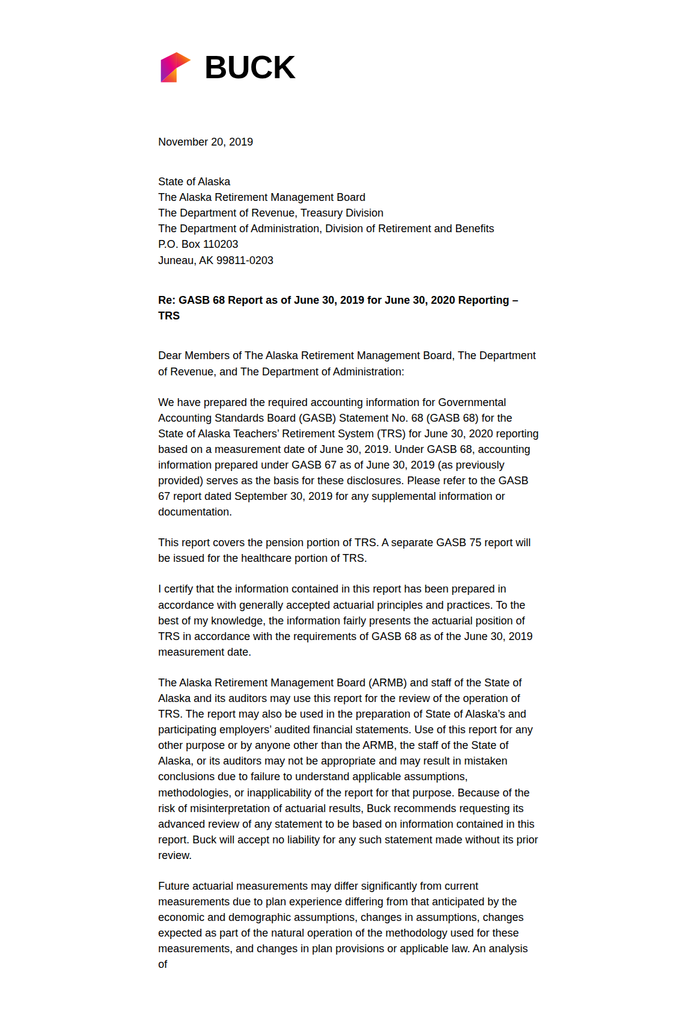BUCK
November 20, 2019
State of Alaska
The Alaska Retirement Management Board
The Department of Revenue, Treasury Division
The Department of Administration, Division of Retirement and Benefits
P.O. Box 110203
Juneau, AK 99811-0203
Re: GASB 68 Report as of June 30, 2019 for June 30, 2020 Reporting – TRS
Dear Members of The Alaska Retirement Management Board, The Department of Revenue, and The Department of Administration:
We have prepared the required accounting information for Governmental Accounting Standards Board (GASB) Statement No. 68 (GASB 68) for the State of Alaska Teachers’ Retirement System (TRS) for June 30, 2020 reporting based on a measurement date of June 30, 2019. Under GASB 68, accounting information prepared under GASB 67 as of June 30, 2019 (as previously provided) serves as the basis for these disclosures. Please refer to the GASB 67 report dated September 30, 2019 for any supplemental information or documentation.
This report covers the pension portion of TRS. A separate GASB 75 report will be issued for the healthcare portion of TRS.
I certify that the information contained in this report has been prepared in accordance with generally accepted actuarial principles and practices. To the best of my knowledge, the information fairly presents the actuarial position of TRS in accordance with the requirements of GASB 68 as of the June 30, 2019 measurement date.
The Alaska Retirement Management Board (ARMB) and staff of the State of Alaska and its auditors may use this report for the review of the operation of TRS. The report may also be used in the preparation of State of Alaska’s and participating employers’ audited financial statements. Use of this report for any other purpose or by anyone other than the ARMB, the staff of the State of Alaska, or its auditors may not be appropriate and may result in mistaken conclusions due to failure to understand applicable assumptions, methodologies, or inapplicability of the report for that purpose. Because of the risk of misinterpretation of actuarial results, Buck recommends requesting its advanced review of any statement to be based on information contained in this report. Buck will accept no liability for any such statement made without its prior review.
Future actuarial measurements may differ significantly from current measurements due to plan experience differing from that anticipated by the economic and demographic assumptions, changes in assumptions, changes expected as part of the natural operation of the methodology used for these measurements, and changes in plan provisions or applicable law. An analysis of